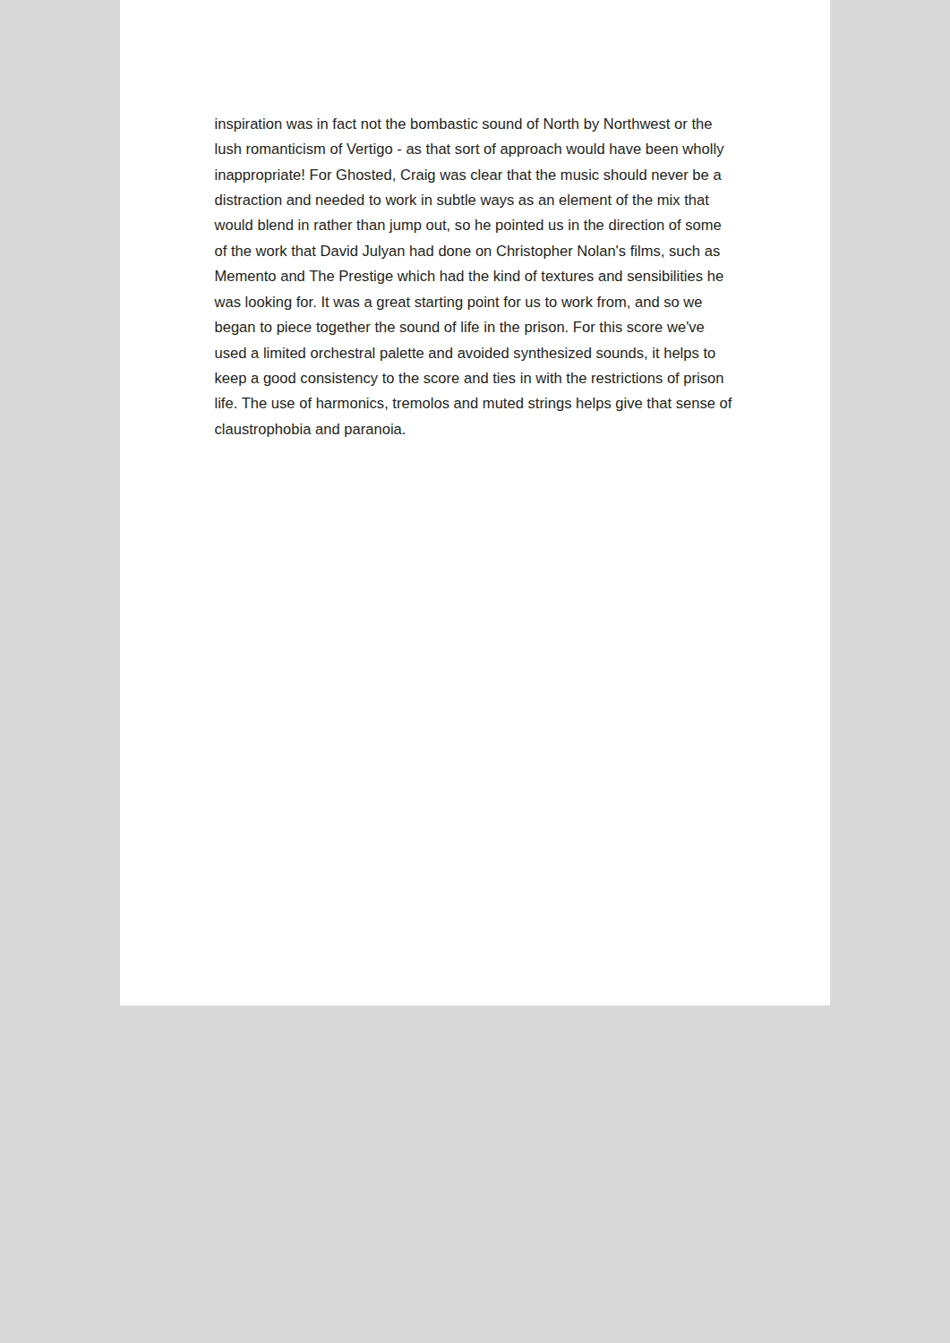inspiration was in fact not the bombastic sound of North by Northwest or the lush romanticism of Vertigo - as that sort of approach would have been wholly inappropriate! For Ghosted, Craig was clear that the music should never be a distraction and needed to work in subtle ways as an element of the mix that would blend in rather than jump out, so he pointed us in the direction of some of the work that David Julyan had done on Christopher Nolan's films, such as Memento and The Prestige which had the kind of textures and sensibilities he was looking for. It was a great starting point for us to work from, and so we began to piece together the sound of life in the prison. For this score we've used a limited orchestral palette and avoided synthesized sounds, it helps to keep a good consistency to the score and ties in with the restrictions of prison life. The use of harmonics, tremolos and muted strings helps give that sense of claustrophobia and paranoia.